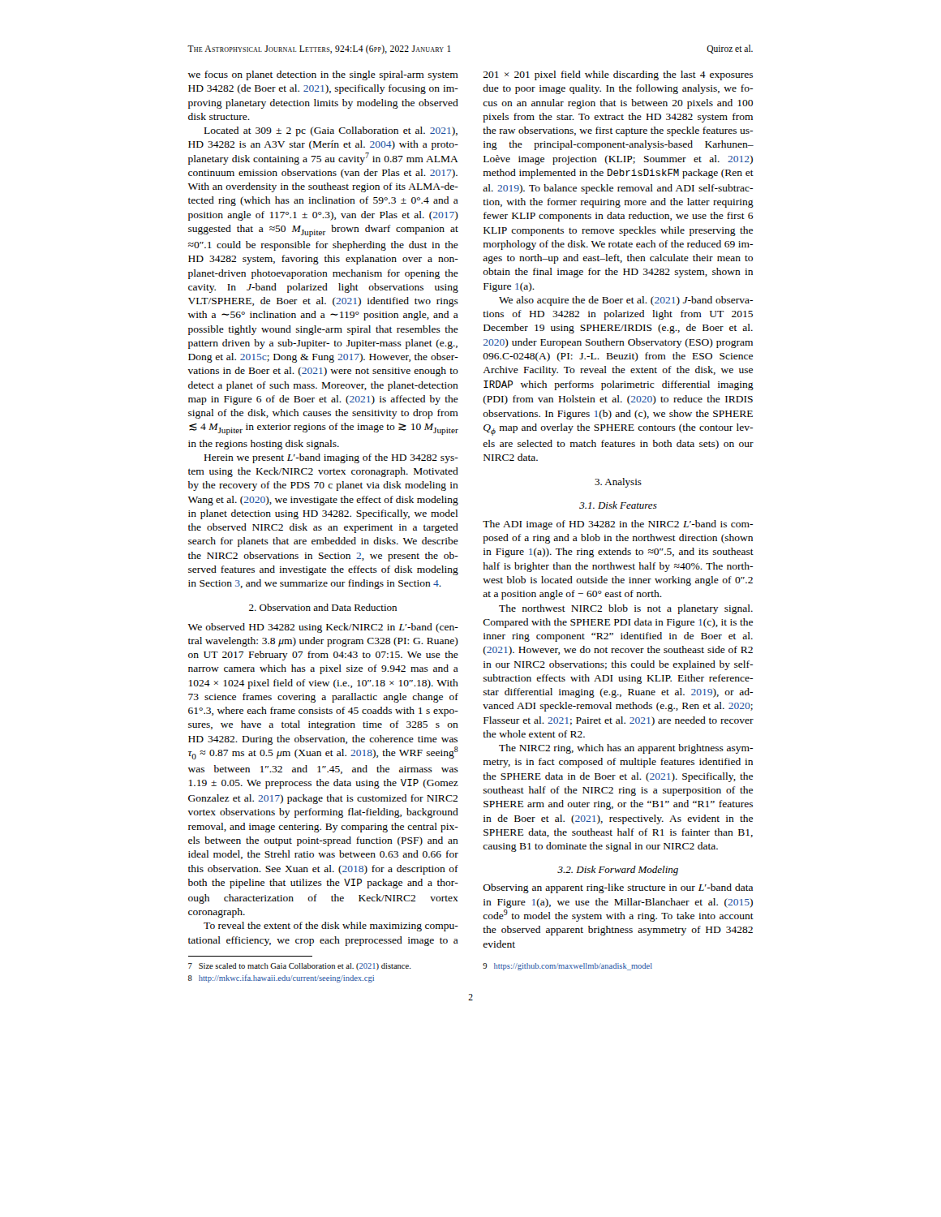The Astrophysical Journal Letters, 924:L4 (6pp), 2022 January 1
Quiroz et al.
we focus on planet detection in the single spiral-arm system HD 34282 (de Boer et al. 2021), specifically focusing on improving planetary detection limits by modeling the observed disk structure.
Located at 309 ± 2 pc (Gaia Collaboration et al. 2021), HD 34282 is an A3V star (Merín et al. 2004) with a protoplanetary disk containing a 75 au cavity7 in 0.87 mm ALMA continuum emission observations (van der Plas et al. 2017). With an overdensity in the southeast region of its ALMA-detected ring (which has an inclination of 59°.3 ± 0°.4 and a position angle of 117°.1 ± 0°.3), van der Plas et al. (2017) suggested that a ≈50 MJupiter brown dwarf companion at ≈0″.1 could be responsible for shepherding the dust in the HD 34282 system, favoring this explanation over a nonplanet-driven photoevaporation mechanism for opening the cavity. In J-band polarized light observations using VLT/SPHERE, de Boer et al. (2021) identified two rings with a ∼56° inclination and a ∼119° position angle, and a possible tightly wound single-arm spiral that resembles the pattern driven by a sub-Jupiter- to Jupiter-mass planet (e.g., Dong et al. 2015c; Dong & Fung 2017). However, the observations in de Boer et al. (2021) were not sensitive enough to detect a planet of such mass. Moreover, the planet-detection map in Figure 6 of de Boer et al. (2021) is affected by the signal of the disk, which causes the sensitivity to drop from ≲ 4 MJupiter in exterior regions of the image to ≳ 10 MJupiter in the regions hosting disk signals.
Herein we present L′-band imaging of the HD 34282 system using the Keck/NIRC2 vortex coronagraph. Motivated by the recovery of the PDS 70 c planet via disk modeling in Wang et al. (2020), we investigate the effect of disk modeling in planet detection using HD 34282. Specifically, we model the observed NIRC2 disk as an experiment in a targeted search for planets that are embedded in disks. We describe the NIRC2 observations in Section 2, we present the observed features and investigate the effects of disk modeling in Section 3, and we summarize our findings in Section 4.
2. Observation and Data Reduction
We observed HD 34282 using Keck/NIRC2 in L′-band (central wavelength: 3.8 μm) under program C328 (PI: G. Ruane) on UT 2017 February 07 from 04:43 to 07:15. We use the narrow camera which has a pixel size of 9.942 mas and a 1024 × 1024 pixel field of view (i.e., 10″.18 × 10″.18). With 73 science frames covering a parallactic angle change of 61°.3, where each frame consists of 45 coadds with 1 s exposures, we have a total integration time of 3285 s on HD 34282. During the observation, the coherence time was τ0 ≈ 0.87 ms at 0.5 μm (Xuan et al. 2018), the WRF seeing8 was between 1″.32 and 1″.45, and the airmass was 1.19 ± 0.05. We preprocess the data using the VIP (Gomez Gonzalez et al. 2017) package that is customized for NIRC2 vortex observations by performing flat-fielding, background removal, and image centering. By comparing the central pixels between the output point-spread function (PSF) and an ideal model, the Strehl ratio was between 0.63 and 0.66 for this observation. See Xuan et al. (2018) for a description of both the pipeline that utilizes the VIP package and a thorough characterization of the Keck/NIRC2 vortex coronagraph.
To reveal the extent of the disk while maximizing computational efficiency, we crop each preprocessed image to a 201 × 201 pixel field while discarding the last 4 exposures due to poor image quality. In the following analysis, we focus on an annular region that is between 20 pixels and 100 pixels from the star. To extract the HD 34282 system from the raw observations, we first capture the speckle features using the principal-component-analysis-based Karhunen–Loève image projection (KLIP; Soummer et al. 2012) method implemented in the DebrisDiskFM package (Ren et al. 2019). To balance speckle removal and ADI self-subtraction, with the former requiring more and the latter requiring fewer KLIP components in data reduction, we use the first 6 KLIP components to remove speckles while preserving the morphology of the disk. We rotate each of the reduced 69 images to north–up and east–left, then calculate their mean to obtain the final image for the HD 34282 system, shown in Figure 1(a).
We also acquire the de Boer et al. (2021) J-band observations of HD 34282 in polarized light from UT 2015 December 19 using SPHERE/IRDIS (e.g., de Boer et al. 2020) under European Southern Observatory (ESO) program 096.C-0248(A) (PI: J.-L. Beuzit) from the ESO Science Archive Facility. To reveal the extent of the disk, we use IRDAP which performs polarimetric differential imaging (PDI) from van Holstein et al. (2020) to reduce the IRDIS observations. In Figures 1(b) and (c), we show the SPHERE Qϕ map and overlay the SPHERE contours (the contour levels are selected to match features in both data sets) on our NIRC2 data.
3. Analysis
3.1. Disk Features
The ADI image of HD 34282 in the NIRC2 L′-band is composed of a ring and a blob in the northwest direction (shown in Figure 1(a)). The ring extends to ≈0″.5, and its southeast half is brighter than the northwest half by ≈40%. The northwest blob is located outside the inner working angle of 0″.2 at a position angle of − 60° east of north.
The northwest NIRC2 blob is not a planetary signal. Compared with the SPHERE PDI data in Figure 1(c), it is the inner ring component “R2” identified in de Boer et al. (2021). However, we do not recover the southeast side of R2 in our NIRC2 observations; this could be explained by self-subtraction effects with ADI using KLIP. Either reference-star differential imaging (e.g., Ruane et al. 2019), or advanced ADI speckle-removal methods (e.g., Ren et al. 2020; Flasseur et al. 2021; Pairet et al. 2021) are needed to recover the whole extent of R2.
The NIRC2 ring, which has an apparent brightness asymmetry, is in fact composed of multiple features identified in the SPHERE data in de Boer et al. (2021). Specifically, the southeast half of the NIRC2 ring is a superposition of the SPHERE arm and outer ring, or the “B1” and “R1” features in de Boer et al. (2021), respectively. As evident in the SPHERE data, the southeast half of R1 is fainter than B1, causing B1 to dominate the signal in our NIRC2 data.
3.2. Disk Forward Modeling
Observing an apparent ring-like structure in our L′-band data in Figure 1(a), we use the Millar-Blanchaer et al. (2015) code9 to model the system with a ring. To take into account the observed apparent brightness asymmetry of HD 34282 evident
7 Size scaled to match Gaia Collaboration et al. (2021) distance.
8 http://mkwc.ifa.hawaii.edu/current/seeing/index.cgi
9 https://github.com/maxwellmb/anadisk_model
2